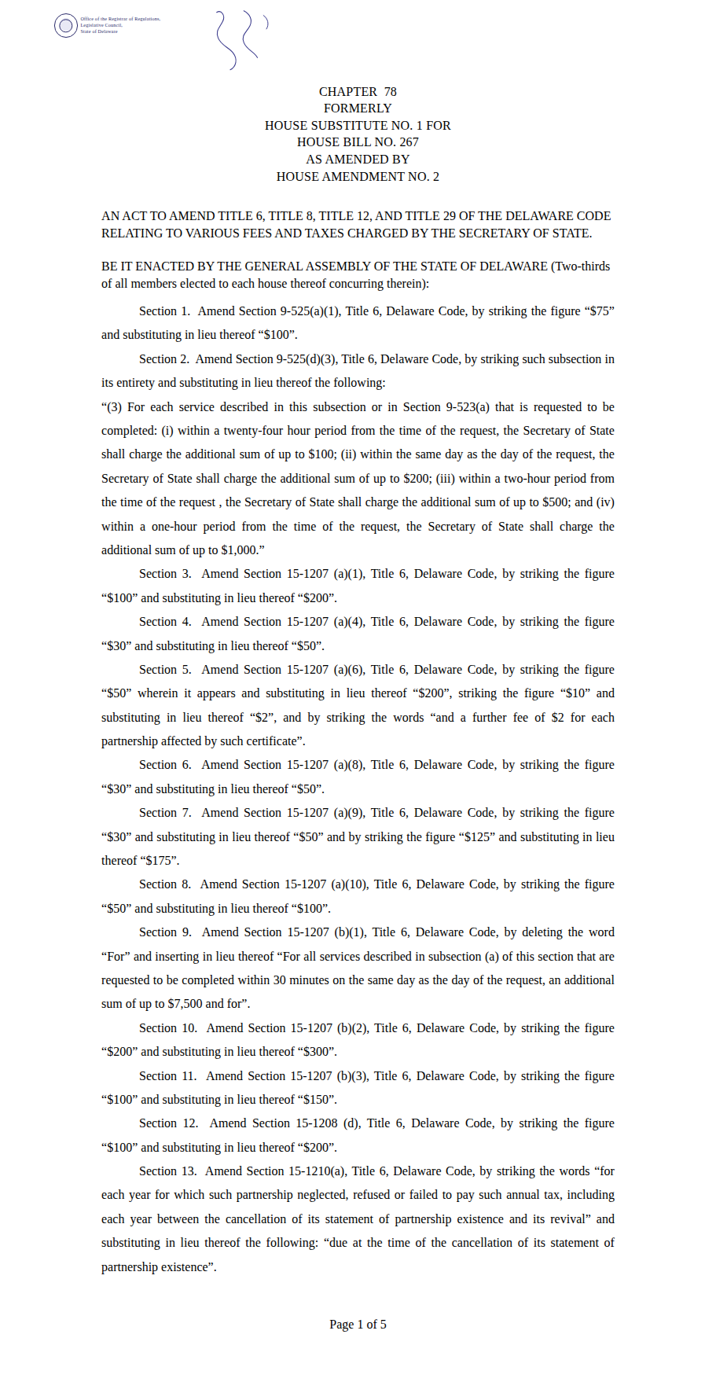Office of the Registrar of Regulations, Legislative Council, State of Delaware
CHAPTER 78
FORMERLY
HOUSE SUBSTITUTE NO. 1 FOR
HOUSE BILL NO. 267
AS AMENDED BY
HOUSE AMENDMENT NO. 2
AN ACT TO AMEND TITLE 6, TITLE 8, TITLE 12, AND TITLE 29 OF THE DELAWARE CODE RELATING TO VARIOUS FEES AND TAXES CHARGED BY THE SECRETARY OF STATE.
BE IT ENACTED BY THE GENERAL ASSEMBLY OF THE STATE OF DELAWARE (Two-thirds of all members elected to each house thereof concurring therein):
Section 1. Amend Section 9-525(a)(1), Title 6, Delaware Code, by striking the figure “$75” and substituting in lieu thereof “$100”.
Section 2. Amend Section 9-525(d)(3), Title 6, Delaware Code, by striking such subsection in its entirety and substituting in lieu thereof the following:
“(3) For each service described in this subsection or in Section 9-523(a) that is requested to be completed: (i) within a twenty-four hour period from the time of the request, the Secretary of State shall charge the additional sum of up to $100; (ii) within the same day as the day of the request, the Secretary of State shall charge the additional sum of up to $200; (iii) within a two-hour period from the time of the request , the Secretary of State shall charge the additional sum of up to $500; and (iv) within a one-hour period from the time of the request, the Secretary of State shall charge the additional sum of up to $1,000.”
Section 3. Amend Section 15-1207 (a)(1), Title 6, Delaware Code, by striking the figure “$100” and substituting in lieu thereof “$200”.
Section 4. Amend Section 15-1207 (a)(4), Title 6, Delaware Code, by striking the figure “$30” and substituting in lieu thereof “$50”.
Section 5. Amend Section 15-1207 (a)(6), Title 6, Delaware Code, by striking the figure “$50” wherein it appears and substituting in lieu thereof “$200”, striking the figure “$10” and substituting in lieu thereof “$2”, and by striking the words “and a further fee of $2 for each partnership affected by such certificate”.
Section 6. Amend Section 15-1207 (a)(8), Title 6, Delaware Code, by striking the figure “$30” and substituting in lieu thereof “$50”.
Section 7. Amend Section 15-1207 (a)(9), Title 6, Delaware Code, by striking the figure “$30” and substituting in lieu thereof “$50” and by striking the figure “$125” and substituting in lieu thereof “$175”.
Section 8. Amend Section 15-1207 (a)(10), Title 6, Delaware Code, by striking the figure “$50” and substituting in lieu thereof “$100”.
Section 9. Amend Section 15-1207 (b)(1), Title 6, Delaware Code, by deleting the word “For” and inserting in lieu thereof “For all services described in subsection (a) of this section that are requested to be completed within 30 minutes on the same day as the day of the request, an additional sum of up to $7,500 and for”.
Section 10. Amend Section 15-1207 (b)(2), Title 6, Delaware Code, by striking the figure “$200” and substituting in lieu thereof “$300”.
Section 11. Amend Section 15-1207 (b)(3), Title 6, Delaware Code, by striking the figure “$100” and substituting in lieu thereof “$150”.
Section 12. Amend Section 15-1208 (d), Title 6, Delaware Code, by striking the figure “$100” and substituting in lieu thereof “$200”.
Section 13. Amend Section 15-1210(a), Title 6, Delaware Code, by striking the words “for each year for which such partnership neglected, refused or failed to pay such annual tax, including each year between the cancellation of its statement of partnership existence and its revival” and substituting in lieu thereof the following: “due at the time of the cancellation of its statement of partnership existence”.
Page 1 of 5